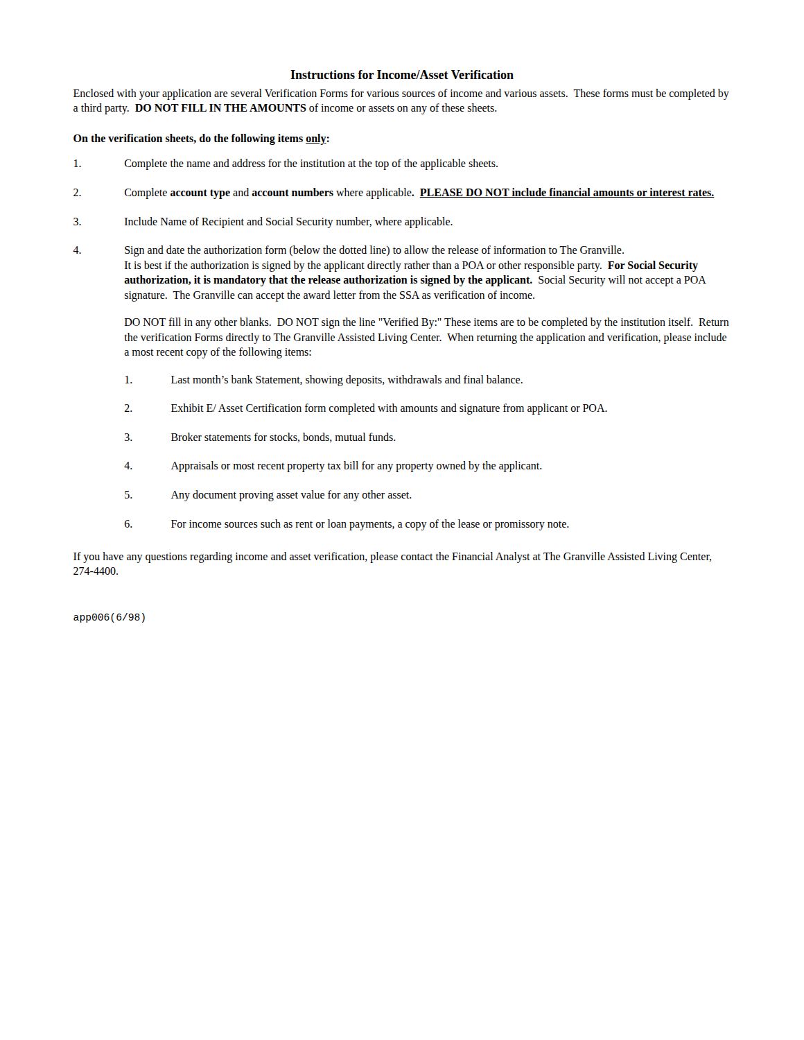Instructions for Income/Asset Verification
Enclosed with your application are several Verification Forms for various sources of income and various assets. These forms must be completed by a third party. DO NOT FILL IN THE AMOUNTS of income or assets on any of these sheets.
On the verification sheets, do the following items only:
1. Complete the name and address for the institution at the top of the applicable sheets.
2. Complete account type and account numbers where applicable. PLEASE DO NOT include financial amounts or interest rates.
3. Include Name of Recipient and Social Security number, where applicable.
4. Sign and date the authorization form (below the dotted line) to allow the release of information to The Granville.
It is best if the authorization is signed by the applicant directly rather than a POA or other responsible party. For Social Security authorization, it is mandatory that the release authorization is signed by the applicant. Social Security will not accept a POA signature. The Granville can accept the award letter from the SSA as verification of income.
DO NOT fill in any other blanks. DO NOT sign the line "Verified By:" These items are to be completed by the institution itself. Return the verification Forms directly to The Granville Assisted Living Center. When returning the application and verification, please include a most recent copy of the following items:
1. Last month’s bank Statement, showing deposits, withdrawals and final balance.
2. Exhibit E/ Asset Certification form completed with amounts and signature from applicant or POA.
3. Broker statements for stocks, bonds, mutual funds.
4. Appraisals or most recent property tax bill for any property owned by the applicant.
5. Any document proving asset value for any other asset.
6. For income sources such as rent or loan payments, a copy of the lease or promissory note.
If you have any questions regarding income and asset verification, please contact the Financial Analyst at The Granville Assisted Living Center, 274-4400.
app006(6/98)